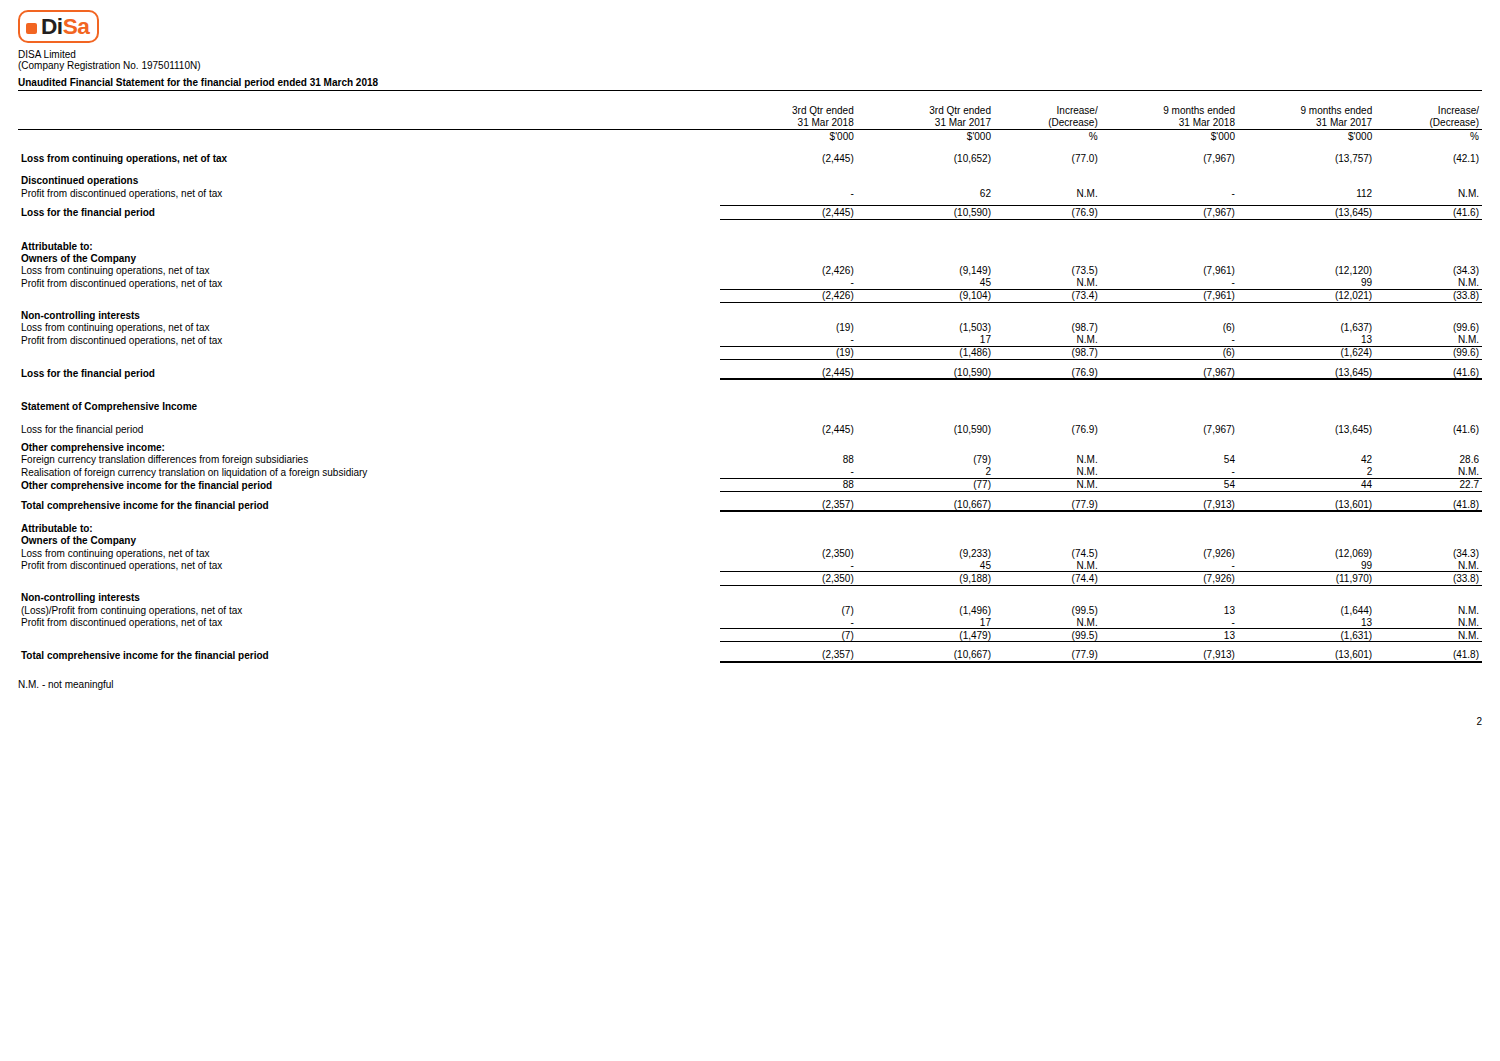Di Sa
DISA Limited
(Company Registration No. 197501110N)
Unaudited Financial Statement for the financial period ended 31 March 2018
| | 3rd Qtr ended | 3rd Qtr ended | Increase/ | 9 months ended | 9 months ended | Increase/ |
| | 31 Mar 2018 | 31 Mar 2017 | (Decrease) | 31 Mar 2018 | 31 Mar 2017 | (Decrease) |
| | $'000 | $'000 | % | $'000 | $'000 | % |
| Loss from continuing operations, net of tax | (2,445) | (10,652) | (77.0) | (7,967) | (13,757) | (42.1) |
| Discontinued operations | | | | | | |
| Profit from discontinued operations, net of tax | - | 62 | N.M. | - | 112 | N.M. |
| Loss for the financial period | (2,445) | (10,590) | (76.9) | (7,967) | (13,645) | (41.6) |
| Attributable to: | | | | | | |
| Owners of the Company | | | | | | |
| Loss from continuing operations, net of tax | (2,426) | (9,149) | (73.5) | (7,961) | (12,120) | (34.3) |
| Profit from discontinued operations, net of tax | - | 45 | N.M. | - | 99 | N.M. |
| | (2,426) | (9,104) | (73.4) | (7,961) | (12,021) | (33.8) |
| Non-controlling interests | | | | | | |
| Loss from continuing operations, net of tax | (19) | (1,503) | (98.7) | (6) | (1,637) | (99.6) |
| Profit from discontinued operations, net of tax | - | 17 | N.M. | - | 13 | N.M. |
| | (19) | (1,486) | (98.7) | (6) | (1,624) | (99.6) |
| Loss for the financial period | (2,445) | (10,590) | (76.9) | (7,967) | (13,645) | (41.6) |
| Statement of Comprehensive Income | | | | | | |
| Loss for the financial period | (2,445) | (10,590) | (76.9) | (7,967) | (13,645) | (41.6) |
| Other comprehensive income: | | | | | | |
| Foreign currency translation differences from foreign subsidiaries | 88 | (79) | N.M. | 54 | 42 | 28.6 |
| Realisation of foreign currency translation on liquidation of a foreign subsidiary | - | 2 | N.M. | - | 2 | N.M. |
| Other comprehensive income for the financial period | 88 | (77) | N.M. | 54 | 44 | 22.7 |
| Total comprehensive income for the financial period | (2,357) | (10,667) | (77.9) | (7,913) | (13,601) | (41.8) |
| Attributable to: | | | | | | |
| Owners of the Company | | | | | | |
| Loss from continuing operations, net of tax | (2,350) | (9,233) | (74.5) | (7,926) | (12,069) | (34.3) |
| Profit from discontinued operations, net of tax | - | 45 | N.M. | - | 99 | N.M. |
| | (2,350) | (9,188) | (74.4) | (7,926) | (11,970) | (33.8) |
| Non-controlling interests | | | | | | |
| (Loss)/Profit from continuing operations, net of tax | (7) | (1,496) | (99.5) | 13 | (1,644) | N.M. |
| Profit from discontinued operations, net of tax | - | 17 | N.M. | - | 13 | N.M. |
| | (7) | (1,479) | (99.5) | 13 | (1,631) | N.M. |
| Total comprehensive income for the financial period | (2,357) | (10,667) | (77.9) | (7,913) | (13,601) | (41.8) |
N.M. - not meaningful
2